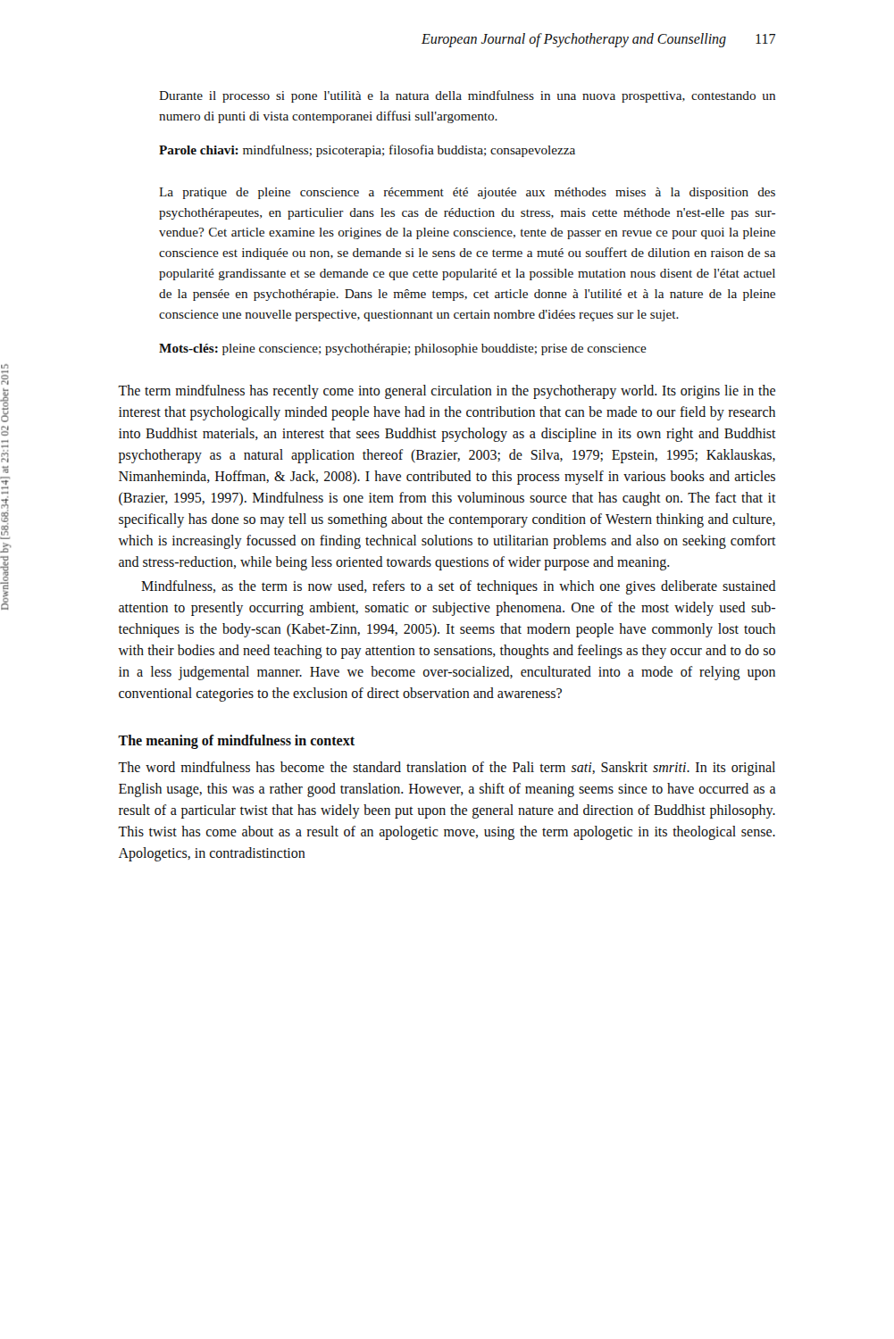Downloaded by [58.68.34.114] at 23:11 02 October 2015
European Journal of Psychotherapy and Counselling117
Durante il processo si pone l'utilità e la natura della mindfulness in una nuova prospettiva, contestando un numero di punti di vista contemporanei diffusi sull'argomento.
Parole chiavi: mindfulness; psicoterapia; filosofia buddista; consapevolezza
La pratique de pleine conscience a récemment été ajoutée aux méthodes mises à la disposition des psychothérapeutes, en particulier dans les cas de réduction du stress, mais cette méthode n'est-elle pas sur-vendue? Cet article examine les origines de la pleine conscience, tente de passer en revue ce pour quoi la pleine conscience est indiquée ou non, se demande si le sens de ce terme a muté ou souffert de dilution en raison de sa popularité grandissante et se demande ce que cette popularité et la possible mutation nous disent de l'état actuel de la pensée en psychothérapie. Dans le même temps, cet article donne à l'utilité et à la nature de la pleine conscience une nouvelle perspective, questionnant un certain nombre d'idées reçues sur le sujet.
Mots-clés: pleine conscience; psychothérapie; philosophie bouddiste; prise de conscience
The term mindfulness has recently come into general circulation in the psychotherapy world. Its origins lie in the interest that psychologically minded people have had in the contribution that can be made to our field by research into Buddhist materials, an interest that sees Buddhist psychology as a discipline in its own right and Buddhist psychotherapy as a natural application thereof (Brazier, 2003; de Silva, 1979; Epstein, 1995; Kaklauskas, Nimanheminda, Hoffman, & Jack, 2008). I have contributed to this process myself in various books and articles (Brazier, 1995, 1997). Mindfulness is one item from this voluminous source that has caught on. The fact that it specifically has done so may tell us something about the contemporary condition of Western thinking and culture, which is increasingly focussed on finding technical solutions to utilitarian problems and also on seeking comfort and stress-reduction, while being less oriented towards questions of wider purpose and meaning.
Mindfulness, as the term is now used, refers to a set of techniques in which one gives deliberate sustained attention to presently occurring ambient, somatic or subjective phenomena. One of the most widely used sub-techniques is the body-scan (Kabet-Zinn, 1994, 2005). It seems that modern people have commonly lost touch with their bodies and need teaching to pay attention to sensations, thoughts and feelings as they occur and to do so in a less judgemental manner. Have we become over-socialized, enculturated into a mode of relying upon conventional categories to the exclusion of direct observation and awareness?
The meaning of mindfulness in context
The word mindfulness has become the standard translation of the Pali term sati, Sanskrit smriti. In its original English usage, this was a rather good translation. However, a shift of meaning seems since to have occurred as a result of a particular twist that has widely been put upon the general nature and direction of Buddhist philosophy. This twist has come about as a result of an apologetic move, using the term apologetic in its theological sense. Apologetics, in contradistinction